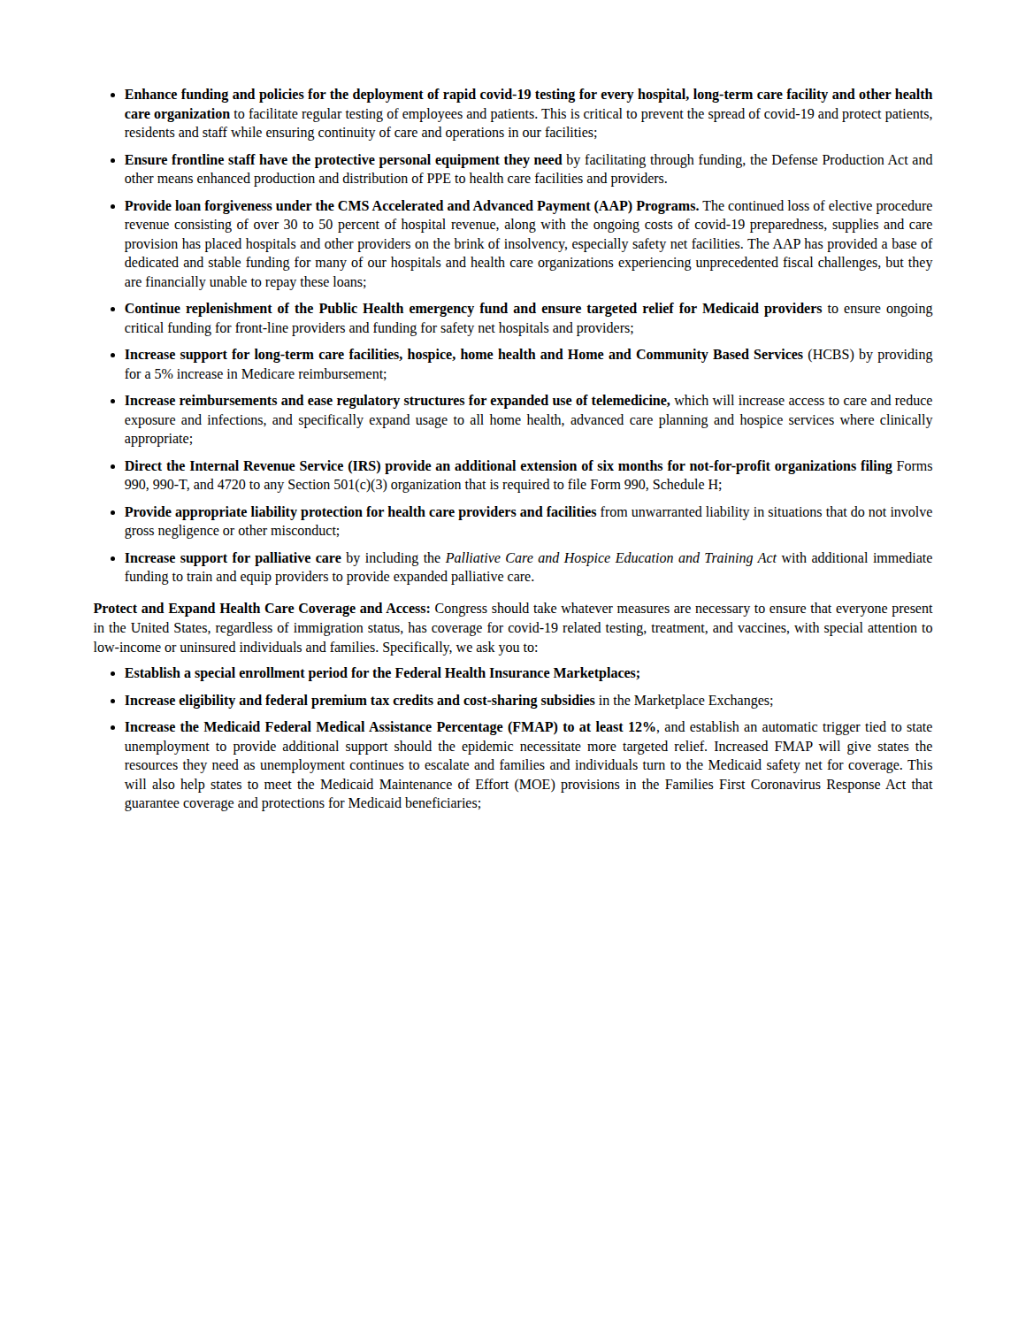Enhance funding and policies for the deployment of rapid covid-19 testing for every hospital, long-term care facility and other health care organization to facilitate regular testing of employees and patients. This is critical to prevent the spread of covid-19 and protect patients, residents and staff while ensuring continuity of care and operations in our facilities;
Ensure frontline staff have the protective personal equipment they need by facilitating through funding, the Defense Production Act and other means enhanced production and distribution of PPE to health care facilities and providers.
Provide loan forgiveness under the CMS Accelerated and Advanced Payment (AAP) Programs. The continued loss of elective procedure revenue consisting of over 30 to 50 percent of hospital revenue, along with the ongoing costs of covid-19 preparedness, supplies and care provision has placed hospitals and other providers on the brink of insolvency, especially safety net facilities. The AAP has provided a base of dedicated and stable funding for many of our hospitals and health care organizations experiencing unprecedented fiscal challenges, but they are financially unable to repay these loans;
Continue replenishment of the Public Health emergency fund and ensure targeted relief for Medicaid providers to ensure ongoing critical funding for front-line providers and funding for safety net hospitals and providers;
Increase support for long-term care facilities, hospice, home health and Home and Community Based Services (HCBS) by providing for a 5% increase in Medicare reimbursement;
Increase reimbursements and ease regulatory structures for expanded use of telemedicine, which will increase access to care and reduce exposure and infections, and specifically expand usage to all home health, advanced care planning and hospice services where clinically appropriate;
Direct the Internal Revenue Service (IRS) provide an additional extension of six months for not-for-profit organizations filing Forms 990, 990-T, and 4720 to any Section 501(c)(3) organization that is required to file Form 990, Schedule H;
Provide appropriate liability protection for health care providers and facilities from unwarranted liability in situations that do not involve gross negligence or other misconduct;
Increase support for palliative care by including the Palliative Care and Hospice Education and Training Act with additional immediate funding to train and equip providers to provide expanded palliative care.
Protect and Expand Health Care Coverage and Access: Congress should take whatever measures are necessary to ensure that everyone present in the United States, regardless of immigration status, has coverage for covid-19 related testing, treatment, and vaccines, with special attention to low-income or uninsured individuals and families. Specifically, we ask you to:
Establish a special enrollment period for the Federal Health Insurance Marketplaces;
Increase eligibility and federal premium tax credits and cost-sharing subsidies in the Marketplace Exchanges;
Increase the Medicaid Federal Medical Assistance Percentage (FMAP) to at least 12%, and establish an automatic trigger tied to state unemployment to provide additional support should the epidemic necessitate more targeted relief. Increased FMAP will give states the resources they need as unemployment continues to escalate and families and individuals turn to the Medicaid safety net for coverage. This will also help states to meet the Medicaid Maintenance of Effort (MOE) provisions in the Families First Coronavirus Response Act that guarantee coverage and protections for Medicaid beneficiaries;